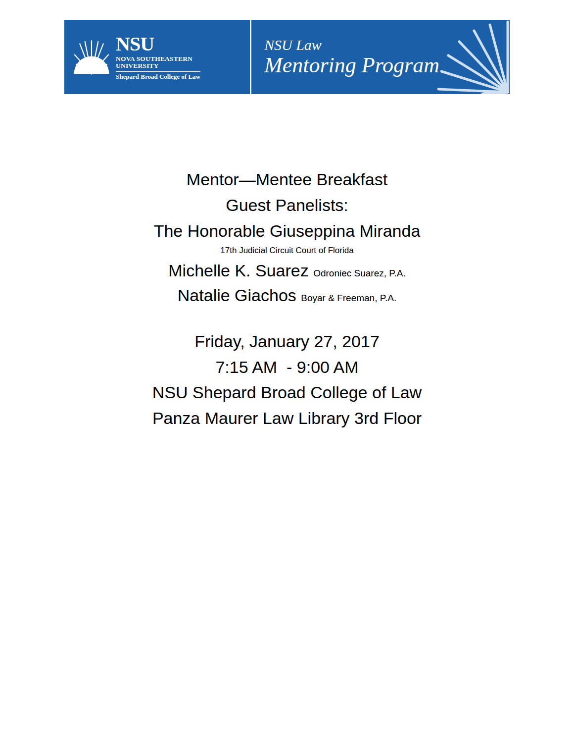NSU Nova Southeastern
University
Shepard Broad College of Law
NSU Law Mentoring Program
Mentor—Mentee Breakfast
Guest Panelists:
The Honorable Giuseppina Miranda
17th Judicial Circuit Court of Florida
Michelle K. Suarez Odroniec Suarez, P.A.
Natalie Giachos Boyar & Freeman, P.A.
Friday, January 27, 2017
7:15 AM - 9:00 AM
NSU Shepard Broad College of Law
Panza Maurer Law Library 3rd Floor